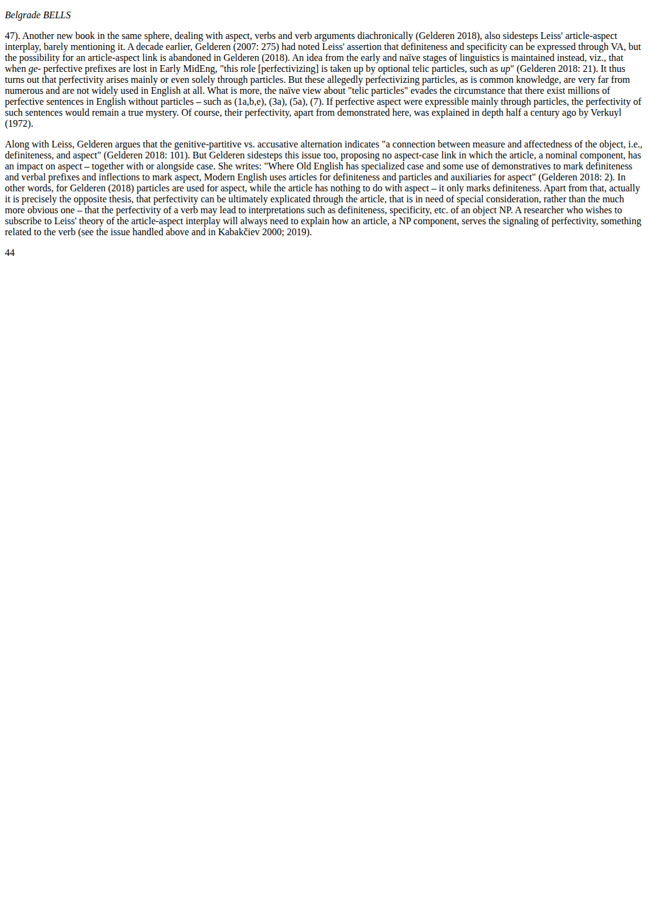Belgrade BELLS
47). Another new book in the same sphere, dealing with aspect, verbs and verb arguments diachronically (Gelderen 2018), also sidesteps Leiss' article-aspect interplay, barely mentioning it. A decade earlier, Gelderen (2007: 275) had noted Leiss' assertion that definiteness and specificity can be expressed through VA, but the possibility for an article-aspect link is abandoned in Gelderen (2018). An idea from the early and naïve stages of linguistics is maintained instead, viz., that when ge- perfective prefixes are lost in Early MidEng, "this role [perfectivizing] is taken up by optional telic particles, such as up" (Gelderen 2018: 21). It thus turns out that perfectivity arises mainly or even solely through particles. But these allegedly perfectivizing particles, as is common knowledge, are very far from numerous and are not widely used in English at all. What is more, the naïve view about "telic particles" evades the circumstance that there exist millions of perfective sentences in English without particles – such as (1a,b,e), (3a), (5a), (7). If perfective aspect were expressible mainly through particles, the perfectivity of such sentences would remain a true mystery. Of course, their perfectivity, apart from demonstrated here, was explained in depth half a century ago by Verkuyl (1972).
Along with Leiss, Gelderen argues that the genitive-partitive vs. accusative alternation indicates "a connection between measure and affectedness of the object, i.e., definiteness, and aspect" (Gelderen 2018: 101). But Gelderen sidesteps this issue too, proposing no aspect-case link in which the article, a nominal component, has an impact on aspect – together with or alongside case. She writes: "Where Old English has specialized case and some use of demonstratives to mark definiteness and verbal prefixes and inflections to mark aspect, Modern English uses articles for definiteness and particles and auxiliaries for aspect" (Gelderen 2018: 2). In other words, for Gelderen (2018) particles are used for aspect, while the article has nothing to do with aspect – it only marks definiteness. Apart from that, actually it is precisely the opposite thesis, that perfectivity can be ultimately explicated through the article, that is in need of special consideration, rather than the much more obvious one – that the perfectivity of a verb may lead to interpretations such as definiteness, specificity, etc. of an object NP. A researcher who wishes to subscribe to Leiss' theory of the article-aspect interplay will always need to explain how an article, a NP component, serves the signaling of perfectivity, something related to the verb (see the issue handled above and in Kabakčiev 2000; 2019).
44